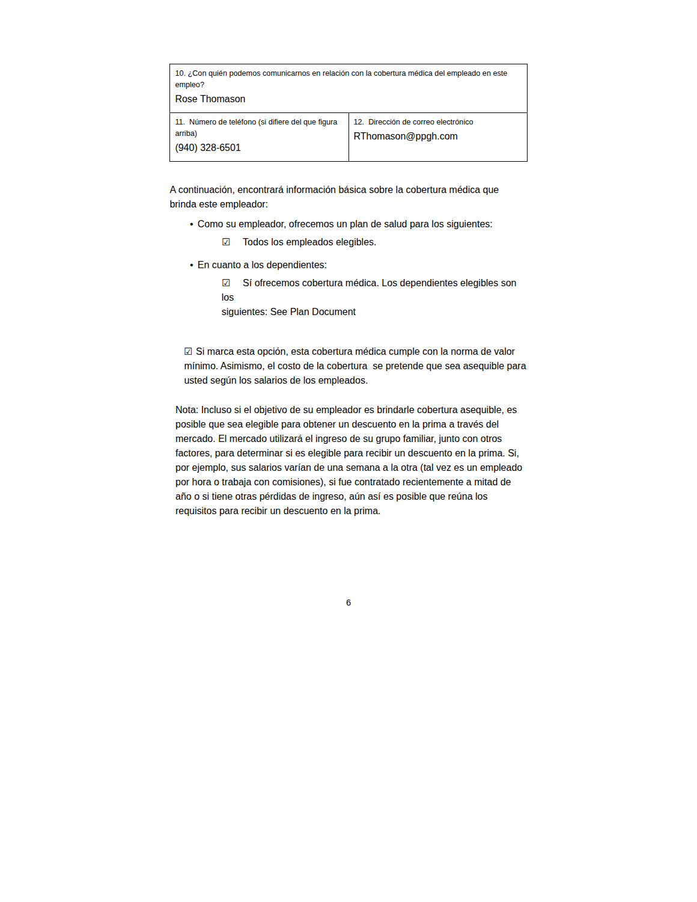| 10. ¿Con quién podemos comunicarnos en relación con la cobertura médica del empleado en este empleo? Rose Thomason |
| 11. Número de teléfono (si difiere del que figura arriba) (940) 328-6501 | 12. Dirección de correo electrónico RThomason@ppgh.com |
A continuación, encontrará información básica sobre la cobertura médica que brinda este empleador:
Como su empleador, ofrecemos un plan de salud para los siguientes:
☑ Todos los empleados elegibles.
En cuanto a los dependientes:
☑ Sí ofrecemos cobertura médica. Los dependientes elegibles son los siguientes: See Plan Document
☑Si marca esta opción, esta cobertura médica cumple con la norma de valor mínimo. Asimismo, el costo de la cobertura se pretende que sea asequible para usted según los salarios de los empleados.
Nota: Incluso si el objetivo de su empleador es brindarle cobertura asequible, es posible que sea elegible para obtener un descuento en la prima a través del mercado. El mercado utilizará el ingreso de su grupo familiar, junto con otros factores, para determinar si es elegible para recibir un descuento en la prima. Si, por ejemplo, sus salarios varían de una semana a la otra (tal vez es un empleado por hora o trabaja con comisiones), si fue contratado recientemente a mitad de año o si tiene otras pérdidas de ingreso, aún así es posible que reúna los requisitos para recibir un descuento en la prima.
6